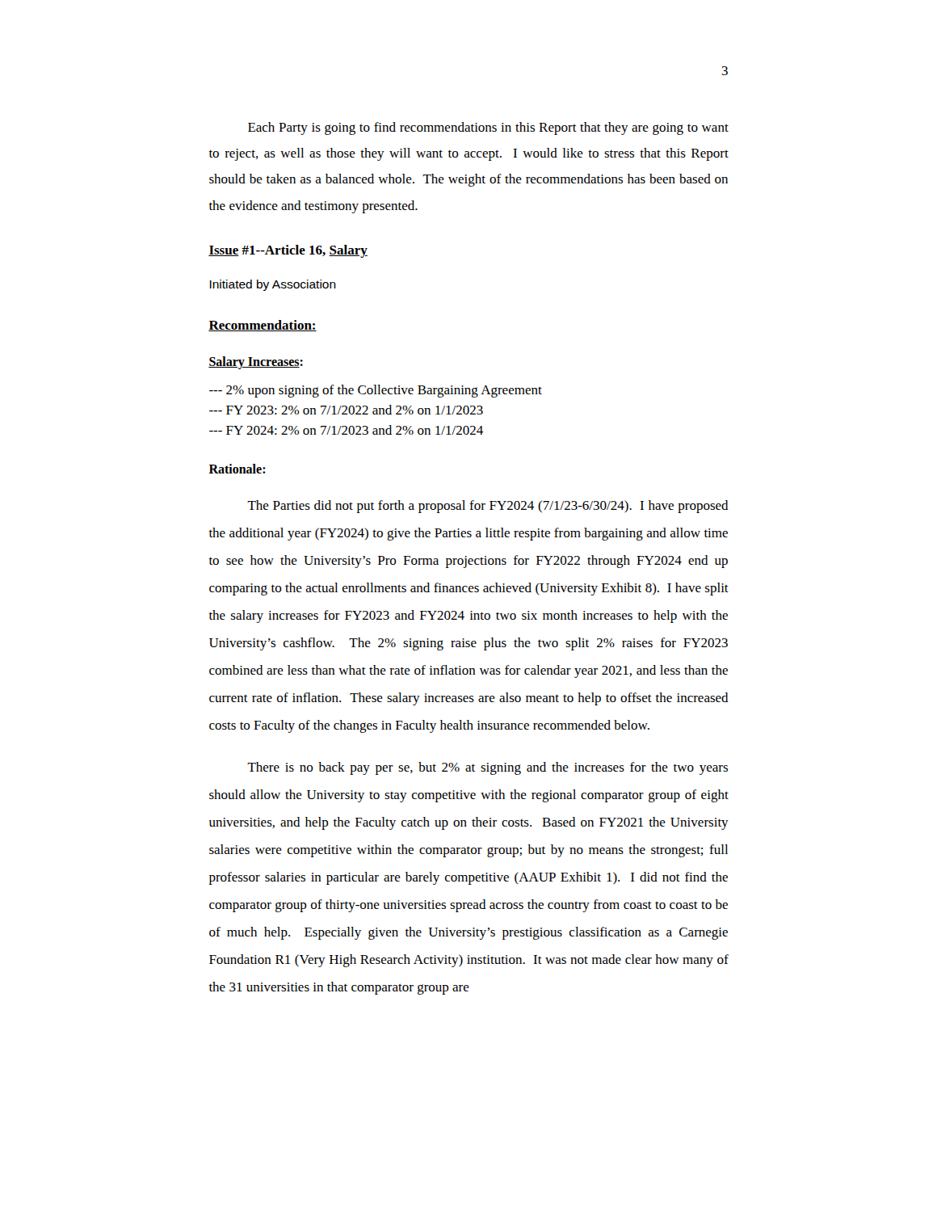3
Each Party is going to find recommendations in this Report that they are going to want to reject, as well as those they will want to accept. I would like to stress that this Report should be taken as a balanced whole. The weight of the recommendations has been based on the evidence and testimony presented.
Issue #1--Article 16, Salary
Initiated by Association
Recommendation:
Salary Increases:
--- 2% upon signing of the Collective Bargaining Agreement
--- FY 2023: 2% on 7/1/2022 and 2% on 1/1/2023
--- FY 2024: 2% on 7/1/2023 and 2% on 1/1/2024
Rationale:
The Parties did not put forth a proposal for FY2024 (7/1/23-6/30/24). I have proposed the additional year (FY2024) to give the Parties a little respite from bargaining and allow time to see how the University’s Pro Forma projections for FY2022 through FY2024 end up comparing to the actual enrollments and finances achieved (University Exhibit 8). I have split the salary increases for FY2023 and FY2024 into two six month increases to help with the University’s cashflow. The 2% signing raise plus the two split 2% raises for FY2023 combined are less than what the rate of inflation was for calendar year 2021, and less than the current rate of inflation. These salary increases are also meant to help to offset the increased costs to Faculty of the changes in Faculty health insurance recommended below.
There is no back pay per se, but 2% at signing and the increases for the two years should allow the University to stay competitive with the regional comparator group of eight universities, and help the Faculty catch up on their costs. Based on FY2021 the University salaries were competitive within the comparator group; but by no means the strongest; full professor salaries in particular are barely competitive (AAUP Exhibit 1). I did not find the comparator group of thirty-one universities spread across the country from coast to coast to be of much help. Especially given the University’s prestigious classification as a Carnegie Foundation R1 (Very High Research Activity) institution. It was not made clear how many of the 31 universities in that comparator group are